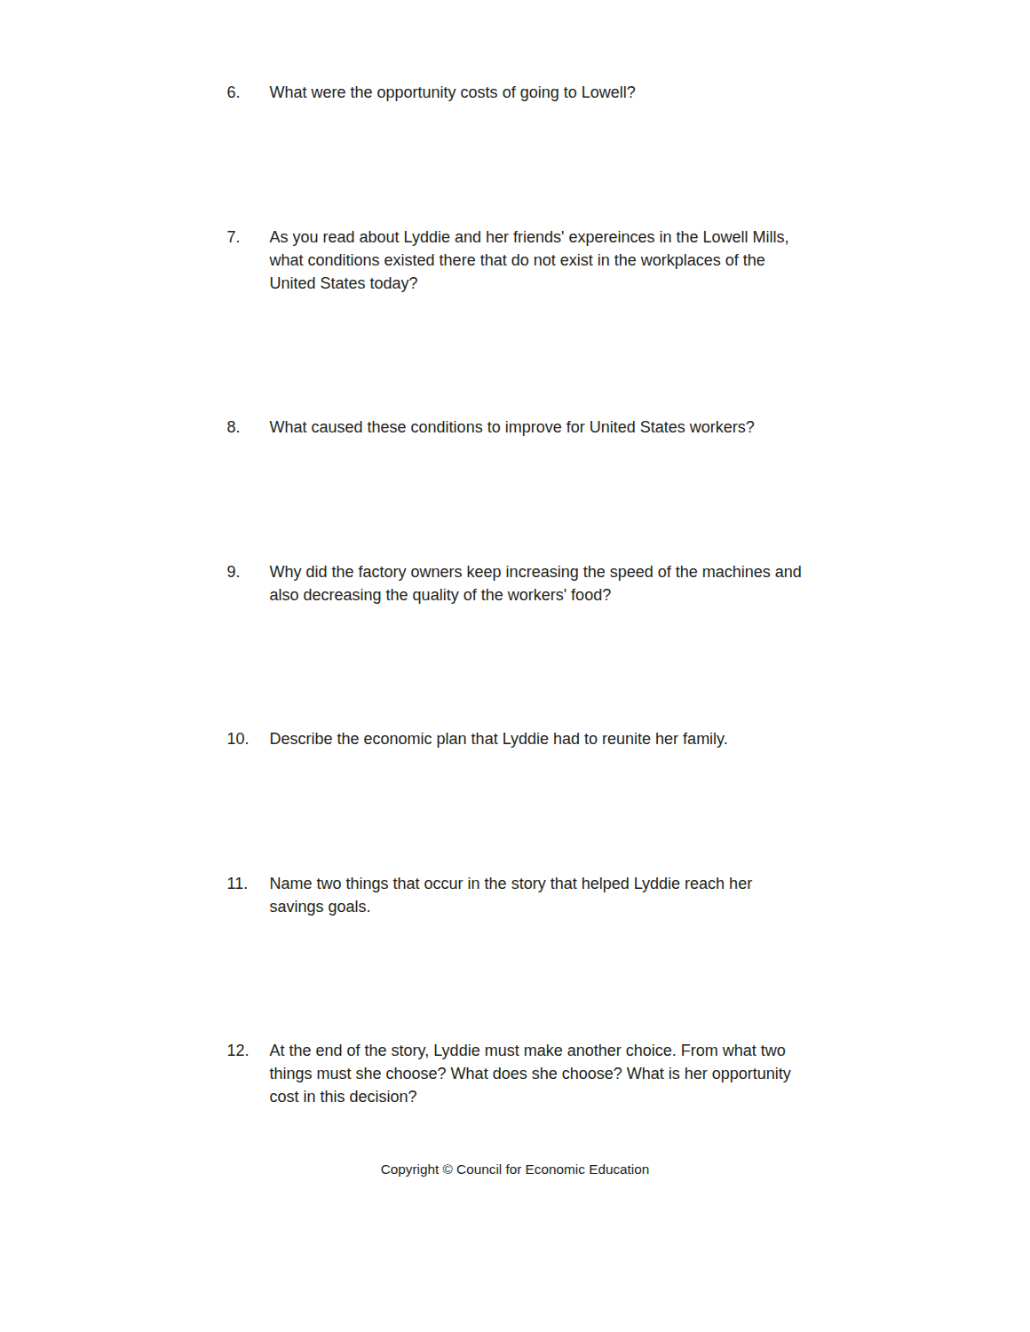6. What were the opportunity costs of going to Lowell?
7. As you read about Lyddie and her friends' expereinces in the Lowell Mills, what conditions existed there that do not exist in the workplaces of the United States today?
8. What caused these conditions to improve for United States workers?
9. Why did the factory owners keep increasing the speed of the machines and also decreasing the quality of the workers' food?
10. Describe the economic plan that Lyddie had to reunite her family.
11. Name two things that occur in the story that helped Lyddie reach her savings goals.
12. At the end of the story, Lyddie must make another choice. From what two things must she choose? What does she choose? What is her opportunity cost in this decision?
Copyright © Council for Economic Education